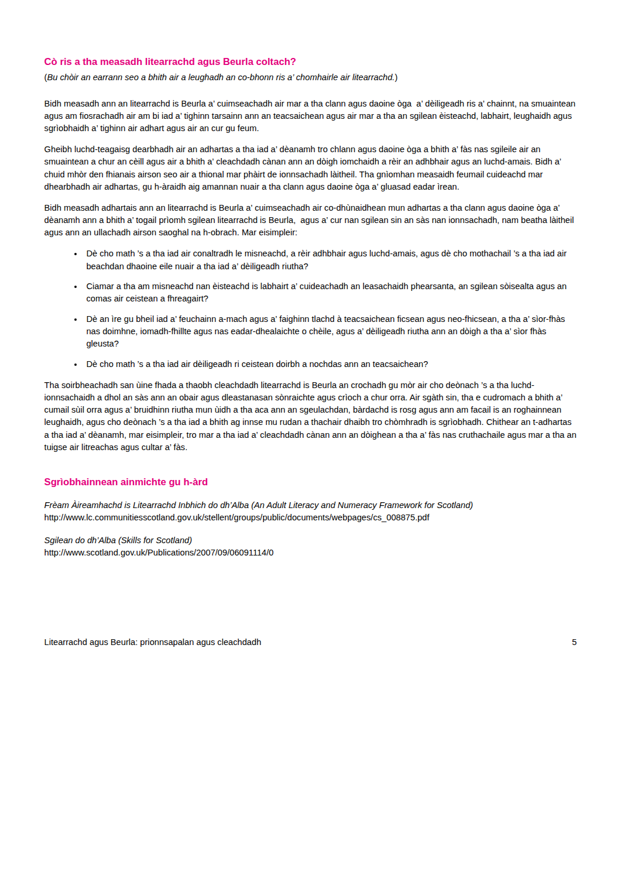Cò ris a tha measadh litearrachd agus Beurla coltach?
(Bu chòir an earrann seo a bhith air a leughadh an co-bhonn ris a’ chomhairle air litearrachd.)
Bidh measadh ann an litearrachd is Beurla a’ cuimseachadh air mar a tha clann agus daoine òga a’ dèiligeadh ris a’ chainnt, na smuaintean agus am fiosrachadh air am bi iad a’ tighinn tarsainn ann an teacsaichean agus air mar a tha an sgilean èisteachd, labhairt, leughaidh agus sgrìobhaidh a’ tighinn air adhart agus air an cur gu feum.
Gheibh luchd-teagaisg dearbhadh air an adhartas a tha iad a’ dèanamh tro chlann agus daoine òga a bhith a’ fàs nas sgileile air an smuaintean a chur an cèill agus air a bhith a’ cleachdadh cànan ann an dòigh iomchaidh a rèir an adhbhair agus an luchd-amais. Bidh a’ chuid mhòr den fhianais airson seo air a thional mar phàirt de ionnsachadh làitheil. Tha gnìomhan measaidh feumail cuideachd mar dhearbhadh air adhartas, gu h-àraidh aig amannan nuair a tha clann agus daoine òga a’ gluasad eadar ìrean.
Bidh measadh adhartais ann an litearrachd is Beurla a’ cuimseachadh air co-dhùnaidhean mun adhartas a tha clann agus daoine òga a’ dèanamh ann a bhith a’ togail prìomh sgilean litearrachd is Beurla, agus a’ cur nan sgilean sin an sàs nan ionnsachadh, nam beatha làitheil agus ann an ullachadh airson saoghal na h-obrach. Mar eisimpleir:
Dè cho math ’s a tha iad air conaltradh le misneachd, a rèir adhbhair agus luchd-amais, agus dè cho mothachail ’s a tha iad air beachdan dhaoine eile nuair a tha iad a’ dèiligeadh riutha?
Ciamar a tha am misneachd nan èisteachd is labhairt a’ cuideachadh an leasachaidh phearsanta, an sgilean sòisealta agus an comas air ceistean a fhreagairt?
Dè an ìre gu bheil iad a’ feuchainn a-mach agus a’ faighinn tlachd à teacsaichean ficsean agus neo-fhicsean, a tha a’ sìor-fhàs nas doimhne, iomadh-fhillte agus nas eadar-dhealaichte o chèile, agus a’ dèiligeadh riutha ann an dòigh a tha a’ sìor fhàs gleusta?
Dè cho math ’s a tha iad air dèiligeadh ri ceistean doirbh a nochdas ann an teacsaichean?
Tha soirbheachadh san ùine fhada a thaobh cleachdadh litearrachd is Beurla an crochadh gu mòr air cho deònach ’s a tha luchd-ionnsachaidh a dhol an sàs ann an obair agus dleastanasan sònraichte agus crìoch a chur orra. Air sgàth sin, tha e cudromach a bhith a’ cumail sùil orra agus a’ bruidhinn riutha mun ùidh a tha aca ann an sgeulachdan, bàrdachd is rosg agus ann am facail is an roghainnean leughaidh, agus cho deònach ’s a tha iad a bhith ag innse mu rudan a thachair dhaibh tro chòmhradh is sgrìobhadh. Chithear an t-adhartas a tha iad a’ dèanamh, mar eisimpleir, tro mar a tha iad a’ cleachdadh cànan ann an dòighean a tha a’ fàs nas cruthachaile agus mar a tha an tuigse air litreachas agus cultar a’ fàs.
Sgrìobhainnean ainmichte gu h-àrd
Frèam Àireamhachd is Litearrachd Inbhich do dh’Alba (An Adult Literacy and Numeracy Framework for Scotland)
http://www.lc.communitiesscotland.gov.uk/stellent/groups/public/documents/webpages/cs_008875.pdf
Sgilean do dh’Alba (Skills for Scotland)
http://www.scotland.gov.uk/Publications/2007/09/06091114/0
Litearrachd agus Beurla: prionnsapalan agus cleachdadh 5